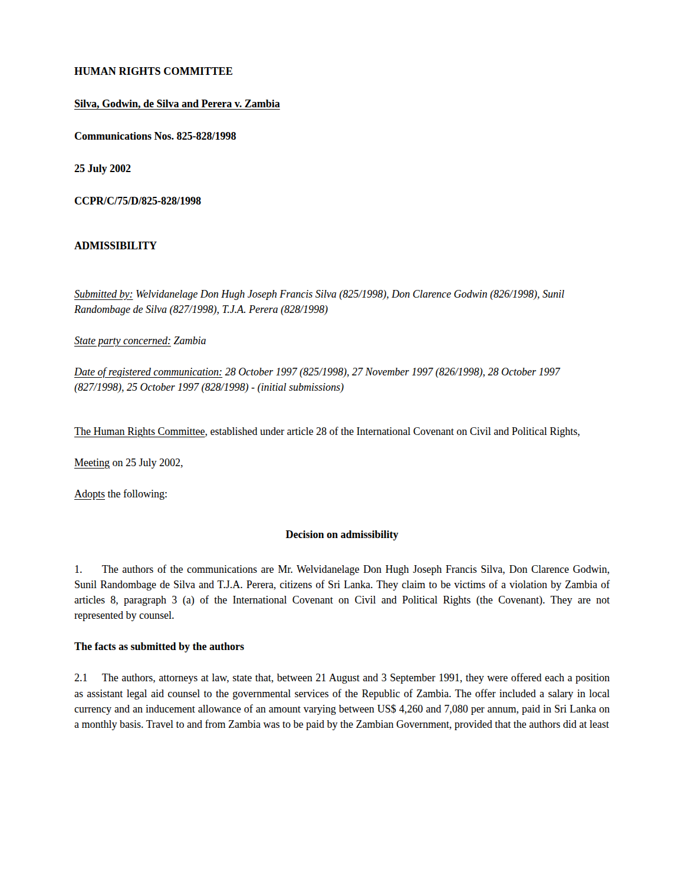HUMAN RIGHTS COMMITTEE
Silva, Godwin, de Silva and Perera v. Zambia
Communications Nos. 825-828/1998
25 July 2002
CCPR/C/75/D/825-828/1998
ADMISSIBILITY
Submitted by: Welvidanelage Don Hugh Joseph Francis Silva (825/1998), Don Clarence Godwin (826/1998), Sunil Randombage de Silva (827/1998), T.J.A. Perera (828/1998)
State party concerned: Zambia
Date of registered communication: 28 October 1997 (825/1998), 27 November 1997 (826/1998), 28 October 1997 (827/1998), 25 October 1997 (828/1998) - (initial submissions)
The Human Rights Committee, established under article 28 of the International Covenant on Civil and Political Rights,
Meeting on 25 July 2002,
Adopts the following:
Decision on admissibility
1. The authors of the communications are Mr. Welvidanelage Don Hugh Joseph Francis Silva, Don Clarence Godwin, Sunil Randombage de Silva and T.J.A. Perera, citizens of Sri Lanka. They claim to be victims of a violation by Zambia of articles 8, paragraph 3 (a) of the International Covenant on Civil and Political Rights (the Covenant). They are not represented by counsel.
The facts as submitted by the authors
2.1 The authors, attorneys at law, state that, between 21 August and 3 September 1991, they were offered each a position as assistant legal aid counsel to the governmental services of the Republic of Zambia. The offer included a salary in local currency and an inducement allowance of an amount varying between US$ 4,260 and 7,080 per annum, paid in Sri Lanka on a monthly basis. Travel to and from Zambia was to be paid by the Zambian Government, provided that the authors did at least